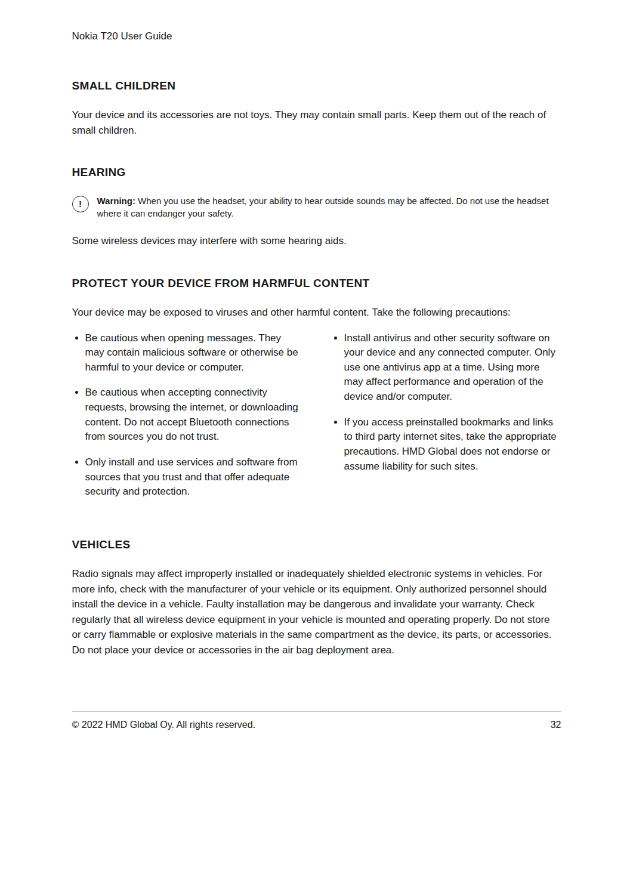Nokia T20 User Guide
SMALL CHILDREN
Your device and its accessories are not toys. They may contain small parts. Keep them out of the reach of small children.
HEARING
!
Warning: When you use the headset, your ability to hear outside sounds may be affected. Do not use the headset where it can endanger your safety.
Some wireless devices may interfere with some hearing aids.
PROTECT YOUR DEVICE FROM HARMFUL CONTENT
Your device may be exposed to viruses and other harmful content. Take the following precautions:
Be cautious when opening messages. They may contain malicious software or otherwise be harmful to your device or computer.
Be cautious when accepting connectivity requests, browsing the internet, or downloading content. Do not accept Bluetooth connections from sources you do not trust.
Only install and use services and software from sources that you trust and that offer adequate security and protection.
Install antivirus and other security software on your device and any connected computer. Only use one antivirus app at a time. Using more may affect performance and operation of the device and/or computer.
If you access preinstalled bookmarks and links to third party internet sites, take the appropriate precautions. HMD Global does not endorse or assume liability for such sites.
VEHICLES
Radio signals may affect improperly installed or inadequately shielded electronic systems in vehicles. For more info, check with the manufacturer of your vehicle or its equipment. Only authorized personnel should install the device in a vehicle. Faulty installation may be dangerous and invalidate your warranty. Check regularly that all wireless device equipment in your vehicle is mounted and operating properly. Do not store or carry flammable or explosive materials in the same compartment as the device, its parts, or accessories. Do not place your device or accessories in the air bag deployment area.
© 2022 HMD Global Oy. All rights reserved. 32